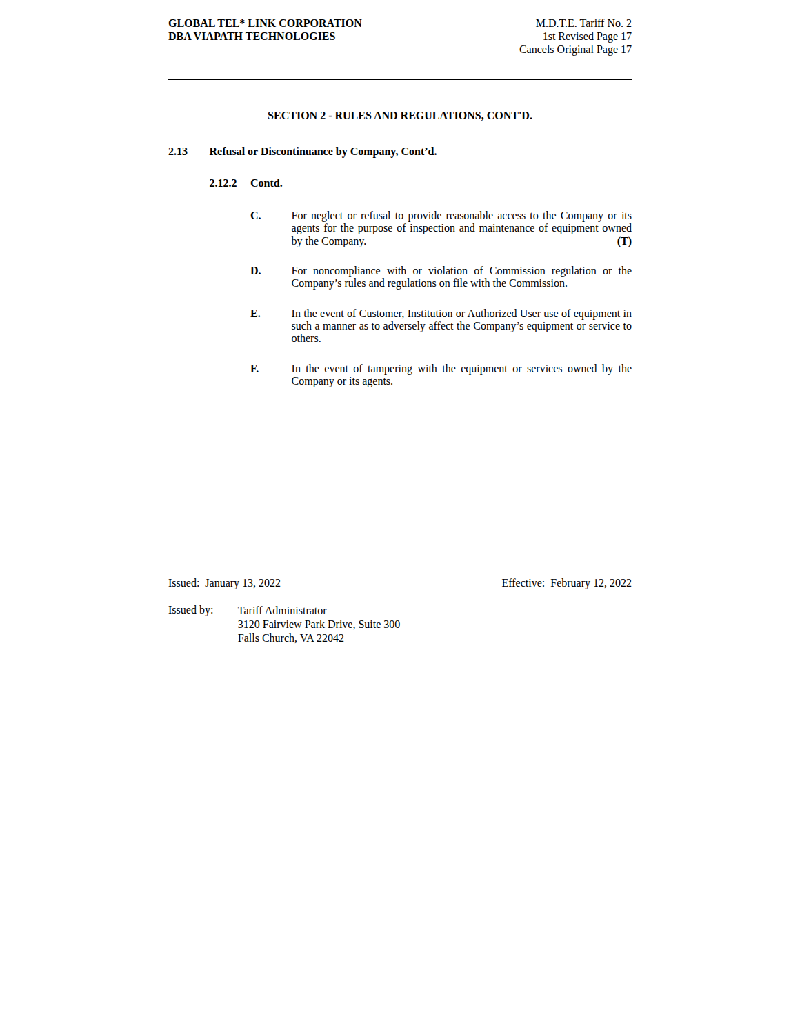Global Tel* Link Corporation
DBA ViaPath Technologies
M.D.T.E. Tariff No. 2
1st Revised Page 17
Cancels Original Page 17
SECTION 2 - RULES AND REGULATIONS, CONT'D.
2.13
Refusal or Discontinuance by Company, Cont’d.
2.12.2
Contd.
C.
For neglect or refusal to provide reasonable access to the Company or its agents for the purpose of inspection and maintenance of equipment owned by the Company.(T)
D.
For noncompliance with or violation of Commission regulation or the Company’s rules and regulations on file with the Commission.
E.
In the event of Customer, Institution or Authorized User use of equipment in such a manner as to adversely affect the Company’s equipment or service to others.
F.
In the event of tampering with the equipment or services owned by the Company or its agents.
Issued: January 13, 2022
Effective: February 12, 2022
Issued by:
Tariff Administrator
3120 Fairview Park Drive, Suite 300
Falls Church, VA 22042